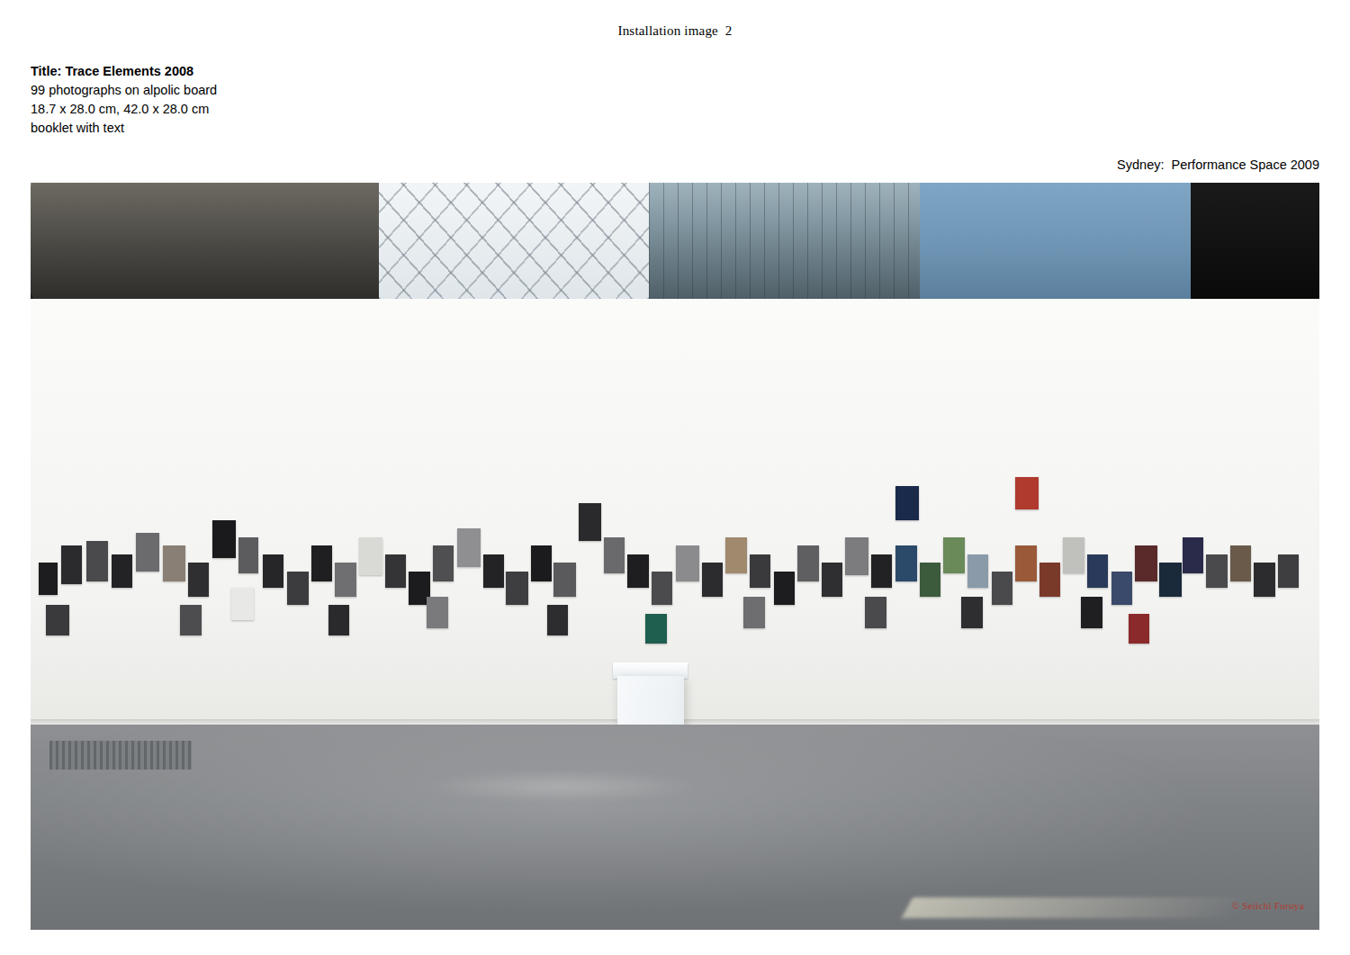Installation image 2
Title: Trace Elements 2008
99 photographs on alpolic board
18.7 x 28.0 cm, 42.0 x 28.0 cm
booklet with text
Sydney: Performance Space 2009
© Seiichi Furuya